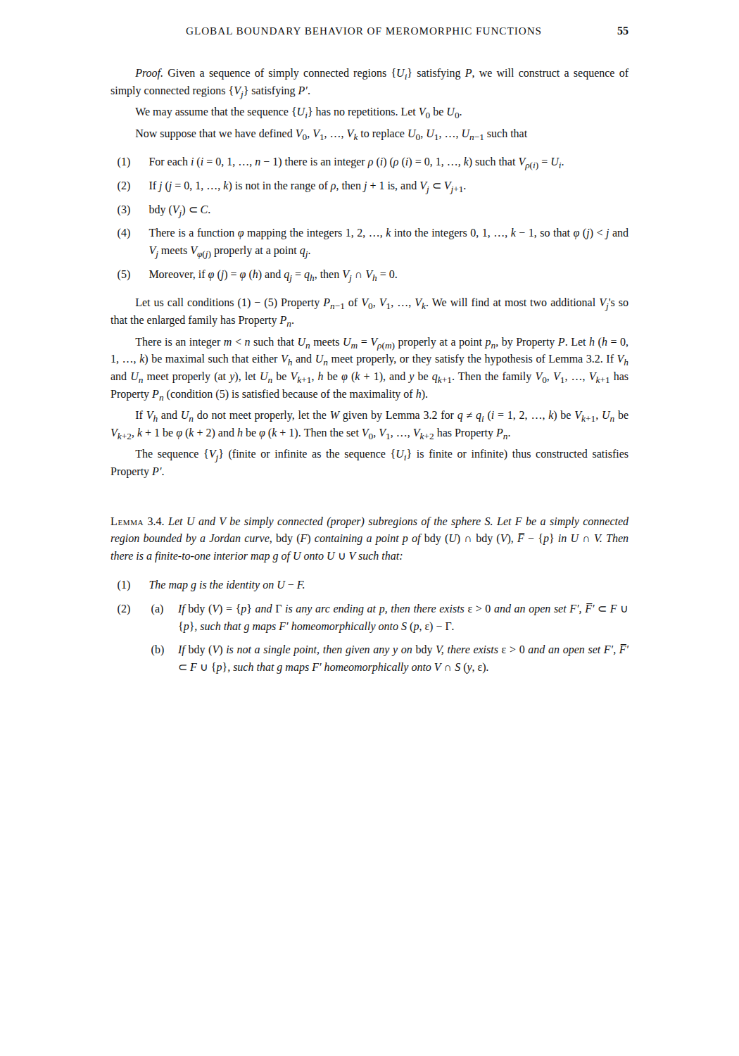GLOBAL BOUNDARY BEHAVIOR OF MEROMORPHIC FUNCTIONS 55
Proof. Given a sequence of simply connected regions {Ui} satisfying P, we will construct a sequence of simply connected regions {Vj} satisfying P′.
We may assume that the sequence {Ui} has no repetitions. Let V0 be U0.
Now suppose that we have defined V0, V1, …, Vk to replace U0, U1, …, Un−1 such that
(1) For each i (i = 0, 1, …, n − 1) there is an integer ρ (i) (ρ (i) = 0, 1, …, k) such that Vρ(i) = Ui.
(2) If j (j = 0, 1, …, k) is not in the range of ρ, then j + 1 is, and Vj ⊂ Vj+1.
(3) bdy (Vj) ⊂ C.
(4) There is a function φ mapping the integers 1, 2, …, k into the integers 0, 1, …, k − 1, so that φ (j) < j and Vj meets Vφ(j) properly at a point qj.
(5) Moreover, if φ (j) = φ (h) and qj = qh, then Vj ∩ Vh = 0.
Let us call conditions (1) − (5) Property Pn−1 of V0, V1, …, Vk. We will find at most two additional Vj's so that the enlarged family has Property Pn.
There is an integer m < n such that Un meets Um = Vρ(m) properly at a point pn, by Property P. Let h (h = 0, 1, …, k) be maximal such that either Vh and Un meet properly, or they satisfy the hypothesis of Lemma 3.2. If Vh and Un meet properly (at y), let Un be Vk+1, h be φ (k + 1), and y be qk+1. Then the family V0, V1, …, Vk+1 has Property Pn (condition (5) is satisfied because of the maximality of h).
If Vh and Un do not meet properly, let the W given by Lemma 3.2 for q ≠ qi (i = 1, 2, …, k) be Vk+1, Un be Vk+2, k + 1 be φ (k + 2) and h be φ (k + 1). Then the set V0, V1, …, Vk+2 has Property Pn.
The sequence {Vj} (finite or infinite as the sequence {Ui} is finite or infinite) thus constructed satisfies Property P′.
Lemma 3.4. Let U and V be simply connected (proper) subregions of the sphere S. Let F be a simply connected region bounded by a Jordan curve, bdy (F) containing a point p of bdy (U) ∩ bdy (V), F̅ − {p} in U ∩ V. Then there is a finite-to-one interior map g of U onto U ∪ V such that:
(1) The map g is the identity on U − F.
(2)
(a) If bdy (V) = {p} and Γ is any arc ending at p, then there exists ε > 0 and an open set F′, F̅′ ⊂ F ∪ {p}, such that g maps F′ homeomorphically onto S (p, ε) − Γ.
(b) If bdy (V) is not a single point, then given any y on bdy V, there exists ε > 0 and an open set F′, F̅′ ⊂ F ∪ {p}, such that g maps F′ homeomorphically onto V ∩ S (y, ε).